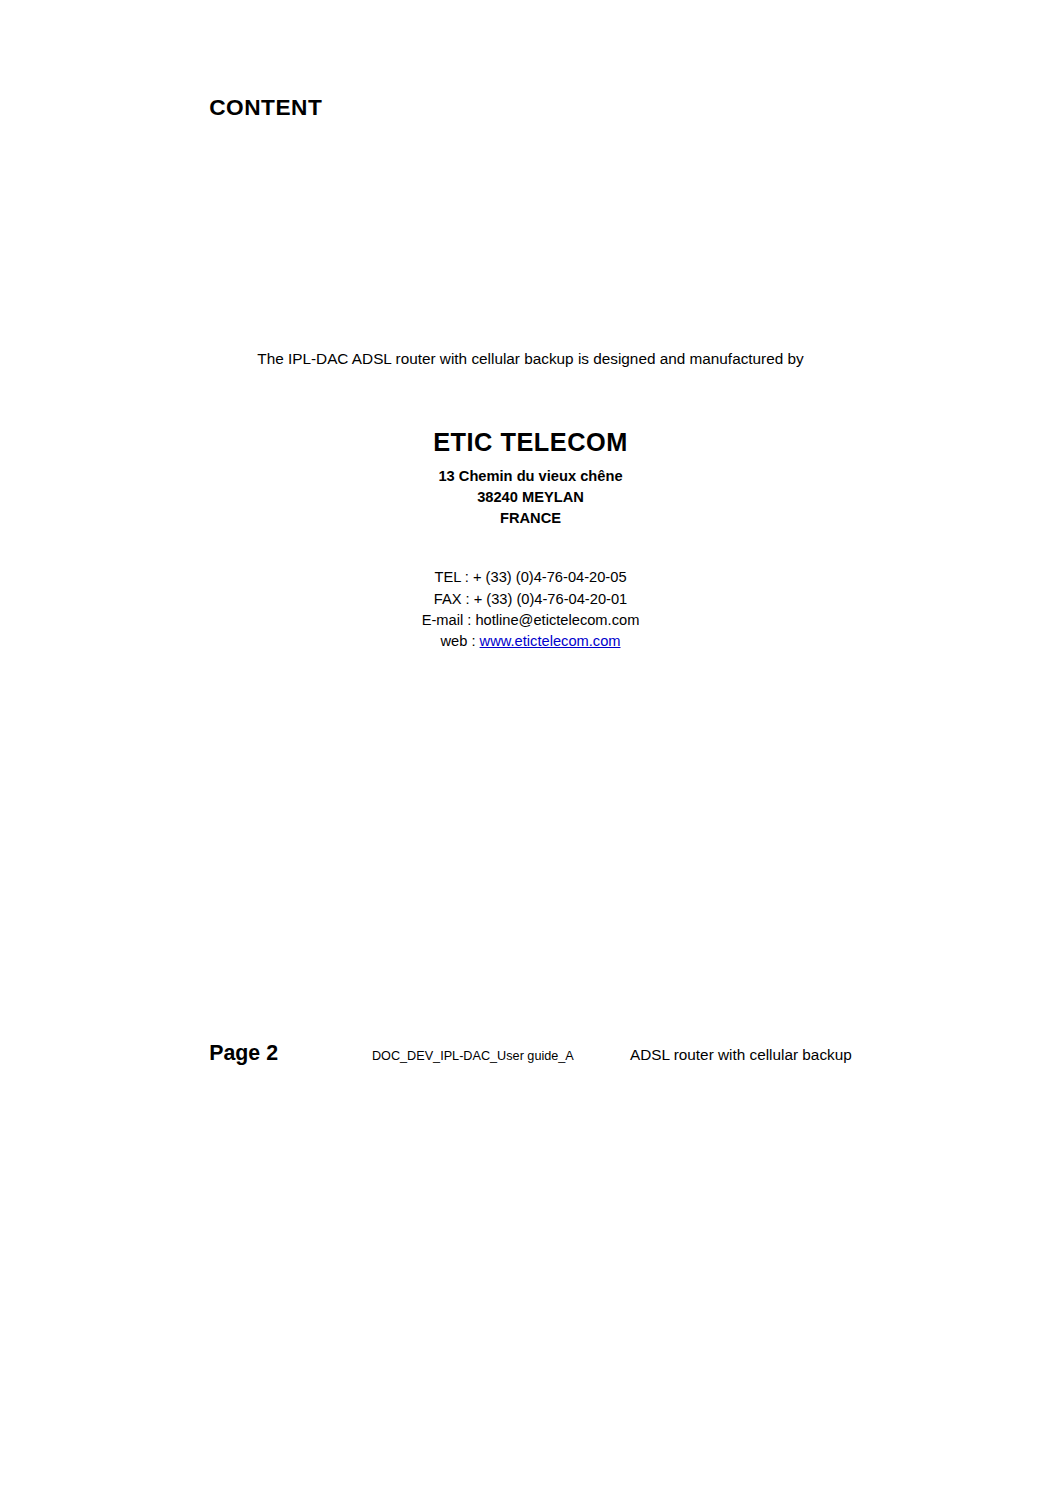CONTENT
The IPL-DAC ADSL router with cellular backup is designed and manufactured by
ETIC TELECOM
13 Chemin du vieux chêne
38240 MEYLAN
FRANCE
TEL : + (33) (0)4-76-04-20-05
FAX : + (33) (0)4-76-04-20-01
E-mail : hotline@etictelecom.com
web : www.etictelecom.com
Page 2
DOC_DEV_IPL-DAC_User guide_A
ADSL router with cellular backup